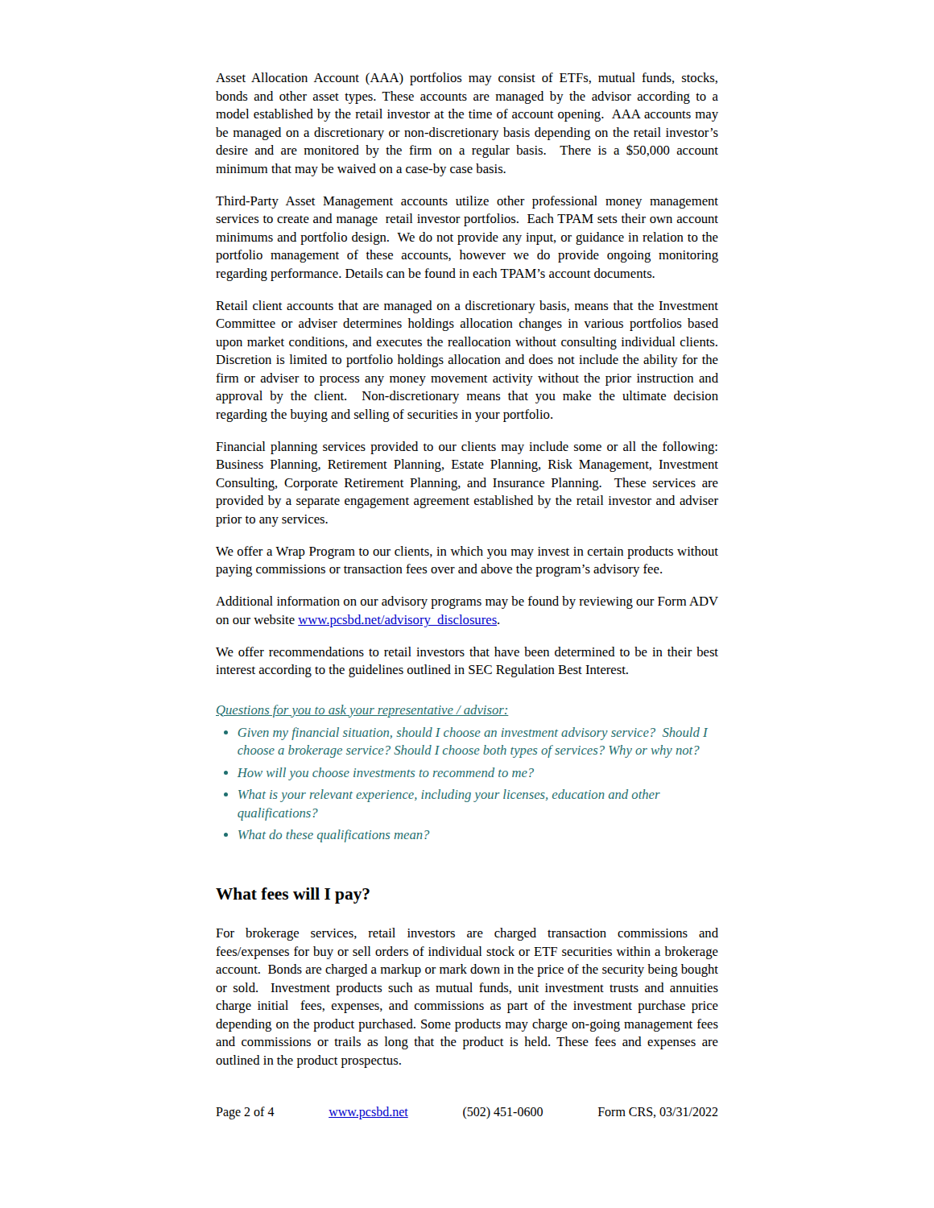Asset Allocation Account (AAA) portfolios may consist of ETFs, mutual funds, stocks, bonds and other asset types. These accounts are managed by the advisor according to a model established by the retail investor at the time of account opening. AAA accounts may be managed on a discretionary or non-discretionary basis depending on the retail investor’s desire and are monitored by the firm on a regular basis. There is a $50,000 account minimum that may be waived on a case-by case basis.
Third-Party Asset Management accounts utilize other professional money management services to create and manage retail investor portfolios. Each TPAM sets their own account minimums and portfolio design. We do not provide any input, or guidance in relation to the portfolio management of these accounts, however we do provide ongoing monitoring regarding performance. Details can be found in each TPAM’s account documents.
Retail client accounts that are managed on a discretionary basis, means that the Investment Committee or adviser determines holdings allocation changes in various portfolios based upon market conditions, and executes the reallocation without consulting individual clients. Discretion is limited to portfolio holdings allocation and does not include the ability for the firm or adviser to process any money movement activity without the prior instruction and approval by the client. Non-discretionary means that you make the ultimate decision regarding the buying and selling of securities in your portfolio.
Financial planning services provided to our clients may include some or all the following: Business Planning, Retirement Planning, Estate Planning, Risk Management, Investment Consulting, Corporate Retirement Planning, and Insurance Planning. These services are provided by a separate engagement agreement established by the retail investor and adviser prior to any services.
We offer a Wrap Program to our clients, in which you may invest in certain products without paying commissions or transaction fees over and above the program’s advisory fee.
Additional information on our advisory programs may be found by reviewing our Form ADV on our website www.pcsbd.net/advisory_disclosures.
We offer recommendations to retail investors that have been determined to be in their best interest according to the guidelines outlined in SEC Regulation Best Interest.
Questions for you to ask your representative / advisor:
Given my financial situation, should I choose an investment advisory service? Should I choose a brokerage service? Should I choose both types of services? Why or why not?
How will you choose investments to recommend to me?
What is your relevant experience, including your licenses, education and other qualifications?
What do these qualifications mean?
What fees will I pay?
For brokerage services, retail investors are charged transaction commissions and fees/expenses for buy or sell orders of individual stock or ETF securities within a brokerage account. Bonds are charged a markup or mark down in the price of the security being bought or sold. Investment products such as mutual funds, unit investment trusts and annuities charge initial fees, expenses, and commissions as part of the investment purchase price depending on the product purchased. Some products may charge on-going management fees and commissions or trails as long that the product is held. These fees and expenses are outlined in the product prospectus.
Page 2 of 4 www.pcsbd.net (502) 451-0600 Form CRS, 03/31/2022